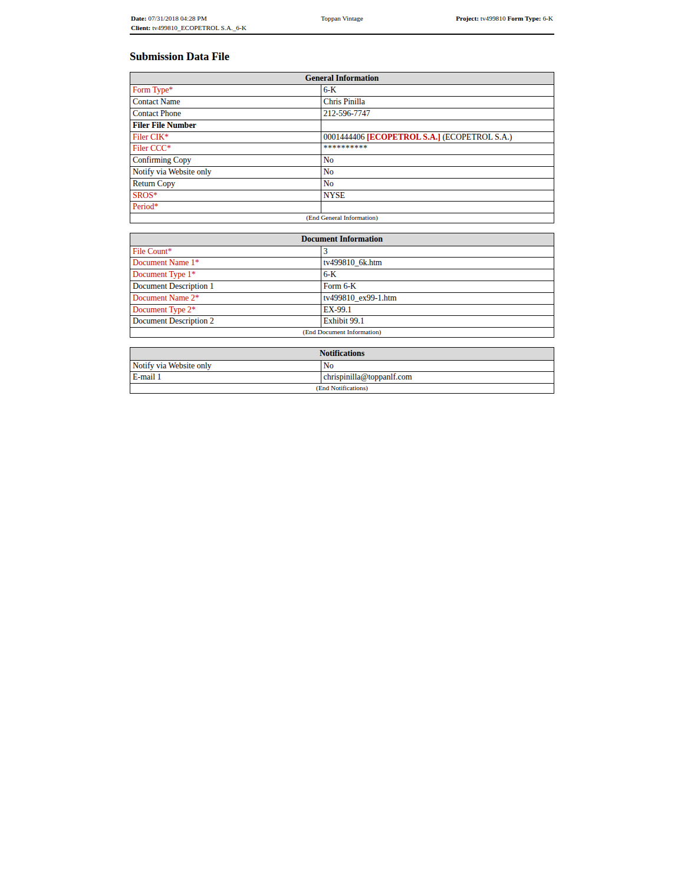| Date: 07/31/2018 04:28 PM | Toppan Vintage | Project: tv499810 Form Type: 6-K |
| Client: tv499810_ECOPETROL S.A._6-K | | |
Submission Data File
| General Information |
| --- |
| Form Type* | 6-K |
| Contact Name | Chris Pinilla |
| Contact Phone | 212-596-7747 |
| Filer File Number | |
| Filer CIK* | 0001444406 [ECOPETROL S.A.] (ECOPETROL S.A.) |
| Filer CCC* | ********** |
| Confirming Copy | No |
| Notify via Website only | No |
| Return Copy | No |
| SROS* | NYSE |
| Period* | |
| (End General Information) |
| Document Information |
| --- |
| File Count* | 3 |
| Document Name 1* | tv499810_6k.htm |
| Document Type 1* | 6-K |
| Document Description 1 | Form 6-K |
| Document Name 2* | tv499810_ex99-1.htm |
| Document Type 2* | EX-99.1 |
| Document Description 2 | Exhibit 99.1 |
| (End Document Information) |
| Notifications |
| --- |
| Notify via Website only | No |
| E-mail 1 | chrispinilla@toppanlf.com |
| (End Notifications) |